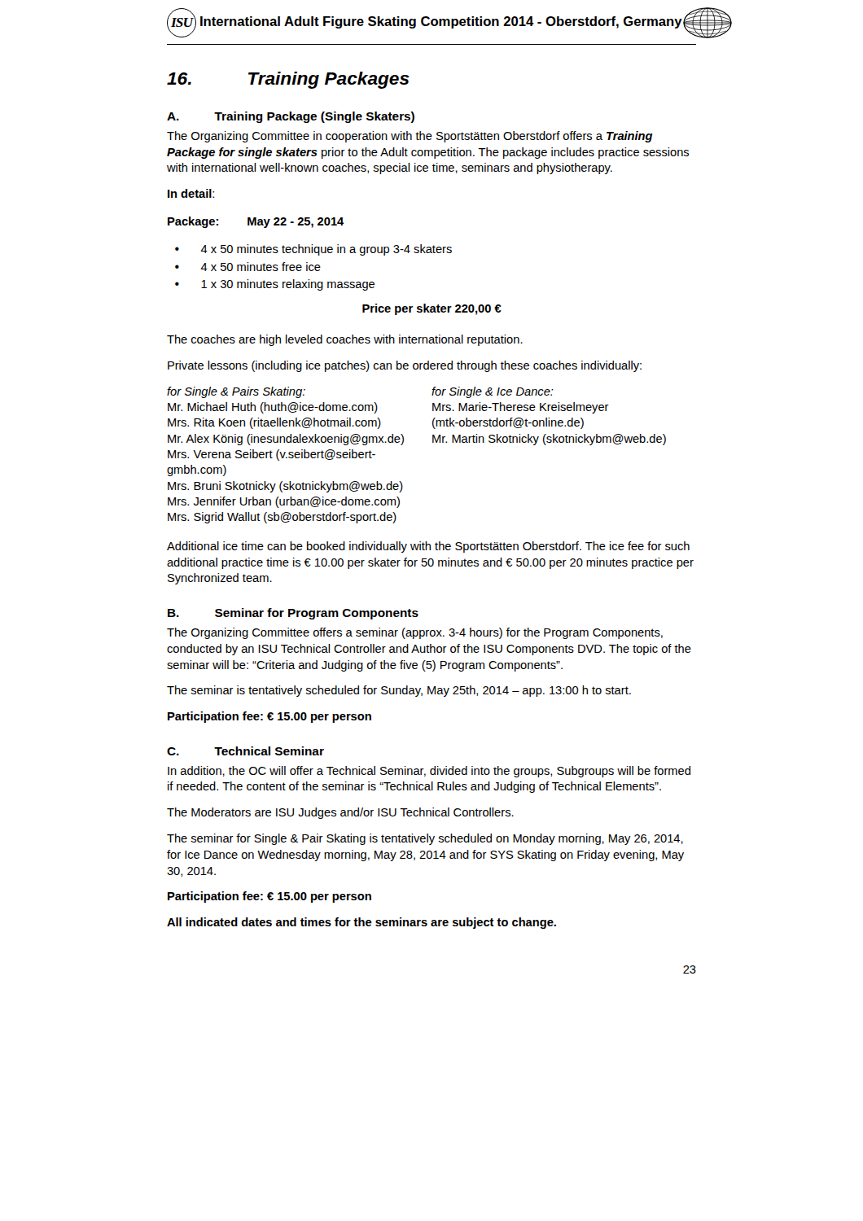ISU
International Adult Figure Skating Competition 2014 - Oberstdorf, Germany
16. Training Packages
A. Training Package (Single Skaters)
The Organizing Committee in cooperation with the Sportstätten Oberstdorf offers a Training Package for single skaters prior to the Adult competition. The package includes practice sessions with international well-known coaches, special ice time, seminars and physiotherapy.
In detail:
Package: May 22 - 25, 2014
4 x 50 minutes technique in a group 3-4 skaters
4 x 50 minutes free ice
1 x 30 minutes relaxing massage
Price per skater 220,00 €
The coaches are high leveled coaches with international reputation.
Private lessons (including ice patches) can be ordered through these coaches individually:
for Single & Pairs Skating:
Mr. Michael Huth (huth@ice-dome.com)
Mrs. Rita Koen (ritaellenk@hotmail.com)
Mr. Alex König (inesundalexkoenig@gmx.de)
Mrs. Verena Seibert (v.seibert@seibert-gmbh.com)
Mrs. Bruni Skotnicky (skotnickybm@web.de)
Mrs. Jennifer Urban (urban@ice-dome.com)
Mrs. Sigrid Wallut (sb@oberstdorf-sport.de)
for Single & Ice Dance:
Mrs. Marie-Therese Kreiselmeyer
(mtk-oberstdorf@t-online.de)
Mr. Martin Skotnicky (skotnickybm@web.de)
Additional ice time can be booked individually with the Sportstätten Oberstdorf. The ice fee for such additional practice time is € 10.00 per skater for 50 minutes and € 50.00 per 20 minutes practice per Synchronized team.
B. Seminar for Program Components
The Organizing Committee offers a seminar (approx. 3-4 hours) for the Program Components, conducted by an ISU Technical Controller and Author of the ISU Components DVD. The topic of the seminar will be: “Criteria and Judging of the five (5) Program Components”.
The seminar is tentatively scheduled for Sunday, May 25th, 2014 – app. 13:00 h to start.
Participation fee: € 15.00 per person
C. Technical Seminar
In addition, the OC will offer a Technical Seminar, divided into the groups, Subgroups will be formed if needed. The content of the seminar is “Technical Rules and Judging of Technical Elements”.
The Moderators are ISU Judges and/or ISU Technical Controllers.
The seminar for Single & Pair Skating is tentatively scheduled on Monday morning, May 26, 2014, for Ice Dance on Wednesday morning, May 28, 2014 and for SYS Skating on Friday evening, May 30, 2014.
Participation fee: € 15.00 per person
All indicated dates and times for the seminars are subject to change.
23